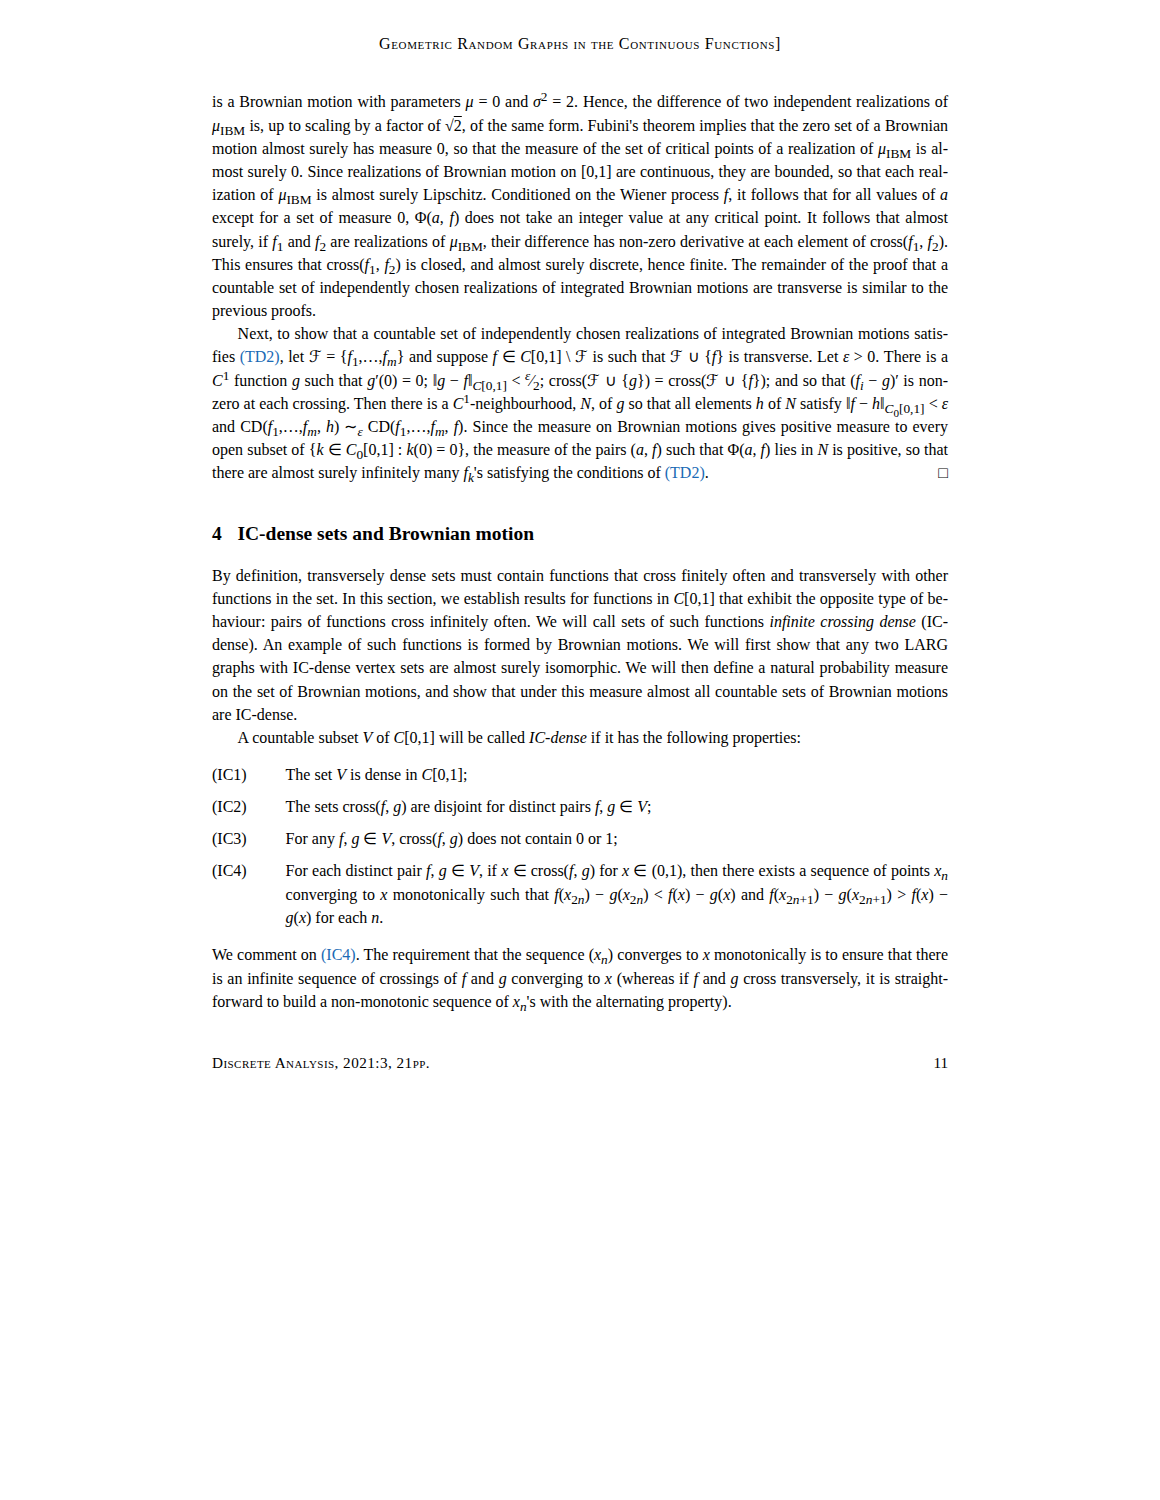Geometric Random Graphs in the Continuous Functions]
is a Brownian motion with parameters μ = 0 and σ2 = 2. Hence, the difference of two independent realizations of μIBM is, up to scaling by a factor of √2, of the same form. Fubini's theorem implies that the zero set of a Brownian motion almost surely has measure 0, so that the measure of the set of critical points of a realization of μIBM is almost surely 0. Since realizations of Brownian motion on [0,1] are continuous, they are bounded, so that each realization of μIBM is almost surely Lipschitz. Conditioned on the Wiener process f, it follows that for all values of a except for a set of measure 0, Φ(a, f) does not take an integer value at any critical point. It follows that almost surely, if f1 and f2 are realizations of μIBM, their difference has non-zero derivative at each element of cross(f1, f2). This ensures that cross(f1, f2) is closed, and almost surely discrete, hence finite. The remainder of the proof that a countable set of independently chosen realizations of integrated Brownian motions are transverse is similar to the previous proofs.
Next, to show that a countable set of independently chosen realizations of integrated Brownian motions satisfies (TD2), let ℱ = {f1,…,fm} and suppose f ∈ C[0,1] \ ℱ is such that ℱ ∪ {f} is transverse. Let ε > 0. There is a C1 function g such that g′(0) = 0; ‖g − f‖C[0,1] < ε⁄2; cross(ℱ ∪ {g}) = cross(ℱ ∪ {f}); and so that (fi − g)′ is non-zero at each crossing. Then there is a C1-neighbourhood, N, of g so that all elements h of N satisfy ‖f − h‖C0[0,1] < ε and CD(f1,…,fm, h) ∼ε CD(f1,…,fm, f). Since the measure on Brownian motions gives positive measure to every open subset of {k ∈ C0[0,1] : k(0) = 0}, the measure of the pairs (a, f) such that Φ(a, f) lies in N is positive, so that there are almost surely infinitely many fk's satisfying the conditions of (TD2). □
4 IC-dense sets and Brownian motion
By definition, transversely dense sets must contain functions that cross finitely often and transversely with other functions in the set. In this section, we establish results for functions in C[0,1] that exhibit the opposite type of behaviour: pairs of functions cross infinitely often. We will call sets of such functions infinite crossing dense (IC-dense). An example of such functions is formed by Brownian motions. We will first show that any two LARG graphs with IC-dense vertex sets are almost surely isomorphic. We will then define a natural probability measure on the set of Brownian motions, and show that under this measure almost all countable sets of Brownian motions are IC-dense.
A countable subset V of C[0,1] will be called IC-dense if it has the following properties:
(IC1) The set V is dense in C[0,1];
(IC2) The sets cross(f, g) are disjoint for distinct pairs f, g ∈ V;
(IC3) For any f, g ∈ V, cross(f, g) does not contain 0 or 1;
(IC4) For each distinct pair f, g ∈ V, if x ∈ cross(f, g) for x ∈ (0,1), then there exists a sequence of points xn converging to x monotonically such that f(x2n) − g(x2n) < f(x) − g(x) and f(x2n+1) − g(x2n+1) > f(x) − g(x) for each n.
We comment on (IC4). The requirement that the sequence (xn) converges to x monotonically is to ensure that there is an infinite sequence of crossings of f and g converging to x (whereas if f and g cross transversely, it is straightforward to build a non-monotonic sequence of xn's with the alternating property).
Discrete Analysis, 2021:3, 21pp. 11